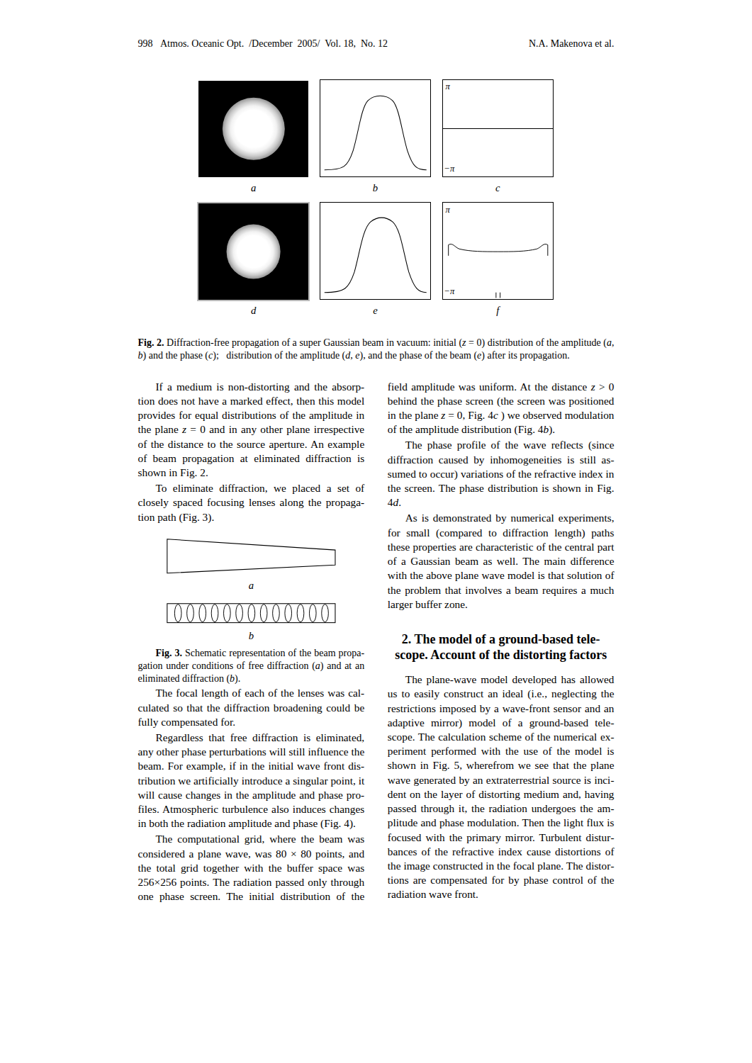998 Atmos. Oceanic Opt. /December 2005/ Vol. 18, No. 12
N.A. Makenova et al.
a
b
π −π
c
d
e
π −π
f
Fig. 2. Diffraction-free propagation of a super Gaussian beam in vacuum: initial (z = 0) distribution of the amplitude (a, b) and the phase (c); distribution of the amplitude (d, e), and the phase of the beam (e) after its propagation.
If a medium is non-distorting and the absorption does not have a marked effect, then this model provides for equal distributions of the amplitude in the plane z = 0 and in any other plane irrespective of the distance to the source aperture. An example of beam propagation at eliminated diffraction is shown in Fig. 2.
To eliminate diffraction, we placed a set of closely spaced focusing lenses along the propagation path (Fig. 3).
a
b
Fig. 3. Schematic representation of the beam propagation under conditions of free diffraction (a) and at an eliminated diffraction (b).
The focal length of each of the lenses was calculated so that the diffraction broadening could be fully compensated for.
Regardless that free diffraction is eliminated, any other phase perturbations will still influence the beam. For example, if in the initial wave front distribution we artificially introduce a singular point, it will cause changes in the amplitude and phase profiles. Atmospheric turbulence also induces changes in both the radiation amplitude and phase (Fig. 4).
The computational grid, where the beam was considered a plane wave, was 80 × 80 points, and the total grid together with the buffer space was 256×256 points. The radiation passed only through one phase screen. The initial distribution of the field amplitude was uniform. At the distance z > 0 behind the phase screen (the screen was positioned in the plane z = 0, Fig. 4c ) we observed modulation of the amplitude distribution (Fig. 4b).
The phase profile of the wave reflects (since diffraction caused by inhomogeneities is still assumed to occur) variations of the refractive index in the screen. The phase distribution is shown in Fig. 4d.
As is demonstrated by numerical experiments, for small (compared to diffraction length) paths these properties are characteristic of the central part of a Gaussian beam as well. The main difference with the above plane wave model is that solution of the problem that involves a beam requires a much larger buffer zone.
2. The model of a ground-based telescope. Account of the distorting factors
The plane-wave model developed has allowed us to easily construct an ideal (i.e., neglecting the restrictions imposed by a wave-front sensor and an adaptive mirror) model of a ground-based telescope. The calculation scheme of the numerical experiment performed with the use of the model is shown in Fig. 5, wherefrom we see that the plane wave generated by an extraterrestrial source is incident on the layer of distorting medium and, having passed through it, the radiation undergoes the amplitude and phase modulation. Then the light flux is focused with the primary mirror. Turbulent disturbances of the refractive index cause distortions of the image constructed in the focal plane. The distortions are compensated for by phase control of the radiation wave front.